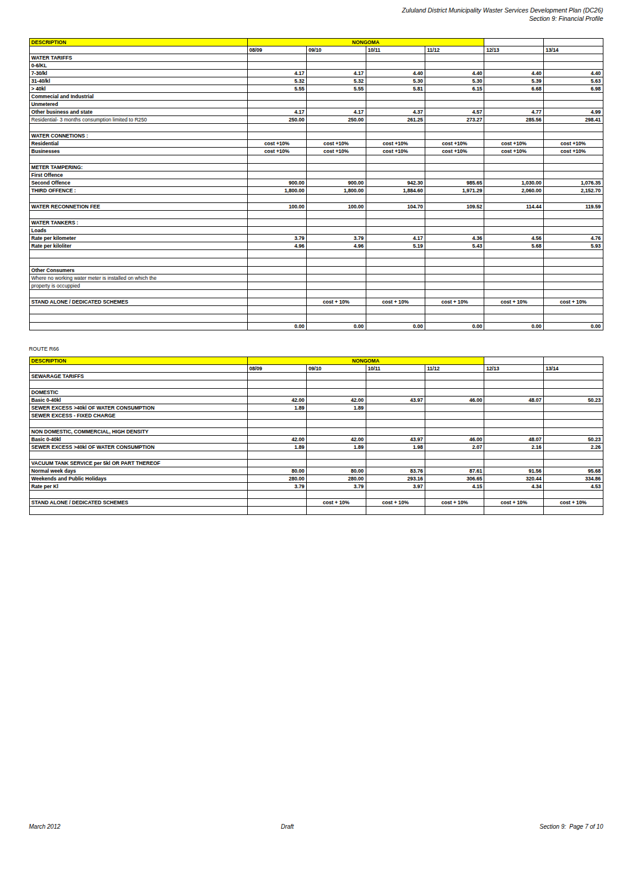Zululand District Municipality Waster Services Development Plan (DC26)
Section 9: Financial Profile
| DESCRIPTION | NONGOMA | | |
| --- | --- | --- | --- |
| | 08/09 | 09/10 | 10/11 | 11/12 | 12/13 | 13/14 |
| WATER TARIFFS | | | | | | |
| 0-6/KL | | | | | | |
| 7-30/kl | 4.17 | 4.17 | 4.40 | 4.40 | 4.40 | 4.40 |
| 31-40/kl | 5.32 | 5.32 | 5.30 | 5.30 | 5.39 | 5.63 |
| > 40kl | 5.55 | 5.55 | 5.81 | 6.15 | 6.68 | 6.98 |
| Commecial and Industrial | | | | | | |
| Unmetered | | | | | | |
| Other business and state | 4.17 | 4.17 | 4.37 | 4.57 | 4.77 | 4.99 |
| Residential- 3 months consumption limited to R250 | 250.00 | 250.00 | 261.25 | 273.27 | 285.56 | 298.41 |
| WATER CONNETIONS : | | | | | | |
| Residential | cost +10% | cost +10% | cost +10% | cost +10% | cost +10% | cost +10% |
| Businesses | cost +10% | cost +10% | cost +10% | cost +10% | cost +10% | cost +10% |
| METER TAMPERING: | | | | | | |
| First Offence | | | | | | |
| Second Offence | 900.00 | 900.00 | 942.30 | 985.65 | 1,030.00 | 1,076.35 |
| THIRD OFFENCE : | 1,800.00 | 1,800.00 | 1,884.60 | 1,971.29 | 2,060.00 | 2,152.70 |
| WATER RECONNETION FEE | 100.00 | 100.00 | 104.70 | 109.52 | 114.44 | 119.59 |
| WATER TANKERS : | | | | | | |
| Loads | | | | | | |
| Rate per kilometer | 3.79 | 3.79 | 4.17 | 4.36 | 4.56 | 4.76 |
| Rate per kiloliter | 4.96 | 4.96 | 5.19 | 5.43 | 5.68 | 5.93 |
| Other Consumers | | | | | | |
| Where no working water meter is installed on which the | | | | | | |
| property is occuppied | | | | | | |
| STAND ALONE / DEDICATED SCHEMES | | cost + 10% | cost + 10% | cost + 10% | cost + 10% | cost + 10% |
| | 0.00 | 0.00 | 0.00 | 0.00 | 0.00 | 0.00 |
ROUTE R66
| DESCRIPTION | NONGOMA | | |
| --- | --- | --- | --- |
| | 08/09 | 09/10 | 10/11 | 11/12 | 12/13 | 13/14 |
| SEWARAGE TARIFFS | | | | | | |
| DOMESTIC | | | | | | |
| Basic 0-40kl | 42.00 | 42.00 | 43.97 | 46.00 | 48.07 | 50.23 |
| SEWER EXCESS >40kl OF WATER CONSUMPTION | 1.89 | 1.89 | | | | |
| SEWER EXCESS - FIXED CHARGE | | | | | | |
| NON DOMESTIC, COMMERCIAL, HIGH DENSITY | | | | | | |
| Basic 0-40kl | 42.00 | 42.00 | 43.97 | 46.00 | 48.07 | 50.23 |
| SEWER EXCESS >40kl OF WATER CONSUMPTION | 1.89 | 1.89 | 1.98 | 2.07 | 2.16 | 2.26 |
| VACUUM TANK SERVICE per 5kl OR PART THEREOF | | | | | | |
| Normal week days | 80.00 | 80.00 | 83.76 | 87.61 | 91.56 | 95.68 |
| Weekends and Public Holidays | 280.00 | 280.00 | 293.16 | 306.65 | 320.44 | 334.86 |
| Rate per Kl | 3.79 | 3.79 | 3.97 | 4.15 | 4.34 | 4.53 |
| STAND ALONE / DEDICATED SCHEMES | | cost + 10% | cost + 10% | cost + 10% | cost + 10% | cost + 10% |
March 2012
Draft
Section 9: Page 7 of 10